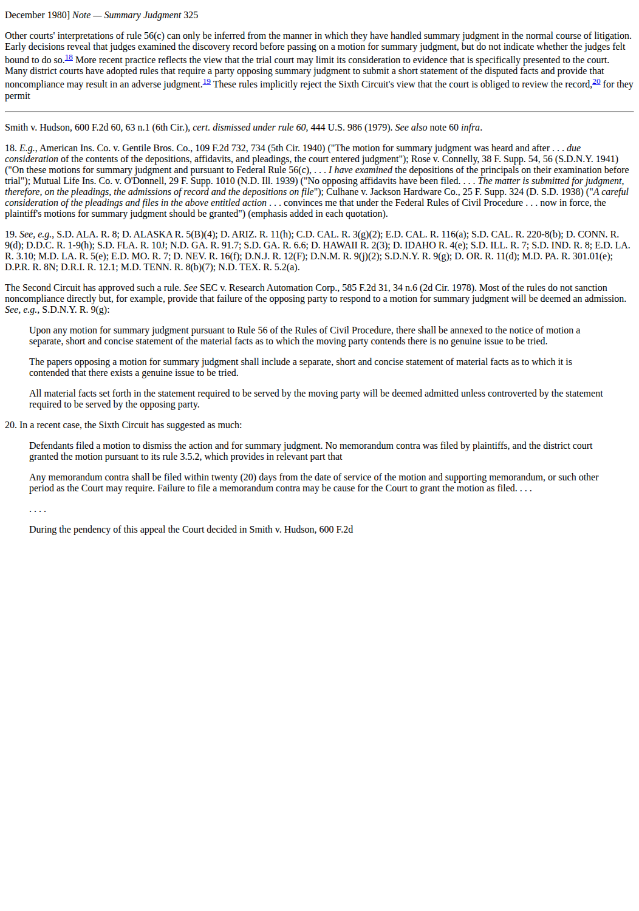December 1980] Note — Summary Judgment 325
Other courts' interpretations of rule 56(c) can only be inferred from the manner in which they have handled summary judgment in the normal course of litigation. Early decisions reveal that judges examined the discovery record before passing on a motion for summary judgment, but do not indicate whether the judges felt bound to do so.18 More recent practice reflects the view that the trial court may limit its consideration to evidence that is specifically presented to the court. Many district courts have adopted rules that require a party opposing summary judgment to submit a short statement of the disputed facts and provide that noncompliance may result in an adverse judgment.19 These rules implicitly reject the Sixth Circuit's view that the court is obliged to review the record,20 for they permit
Smith v. Hudson, 600 F.2d 60, 63 n.1 (6th Cir.), cert. dismissed under rule 60, 444 U.S. 986 (1979). See also note 60 infra.
18. E.g., American Ins. Co. v. Gentile Bros. Co., 109 F.2d 732, 734 (5th Cir. 1940) ("The motion for summary judgment was heard and after . . . due consideration of the contents of the depositions, affidavits, and pleadings, the court entered judgment"); Rose v. Connelly, 38 F. Supp. 54, 56 (S.D.N.Y. 1941) ("On these motions for summary judgment and pursuant to Federal Rule 56(c), . . . I have examined the depositions of the principals on their examination before trial"); Mutual Life Ins. Co. v. O'Donnell, 29 F. Supp. 1010 (N.D. Ill. 1939) ("No opposing affidavits have been filed. . . . The matter is submitted for judgment, therefore, on the pleadings, the admissions of record and the depositions on file"); Culhane v. Jackson Hardware Co., 25 F. Supp. 324 (D. S.D. 1938) ("A careful consideration of the pleadings and files in the above entitled action . . . convinces me that under the Federal Rules of Civil Procedure . . . now in force, the plaintiff's motions for summary judgment should be granted") (emphasis added in each quotation).
19. See, e.g., S.D. ALA. R. 8; D. ALASKA R. 5(B)(4); D. ARIZ. R. 11(h); C.D. CAL. R. 3(g)(2); E.D. CAL. R. 116(a); S.D. CAL. R. 220-8(b); D. CONN. R. 9(d); D.D.C. R. 1-9(h); S.D. FLA. R. 10J; N.D. GA. R. 91.7; S.D. GA. R. 6.6; D. HAWAII R. 2(3); D. IDAHO R. 4(e); S.D. ILL. R. 7; S.D. IND. R. 8; E.D. LA. R. 3.10; M.D. LA. R. 5(e); E.D. MO. R. 7; D. NEV. R. 16(f); D.N.J. R. 12(F); D.N.M. R. 9(j)(2); S.D.N.Y. R. 9(g); D. OR. R. 11(d); M.D. PA. R. 301.01(e); D.P.R. R. 8N; D.R.I. R. 12.1; M.D. TENN. R. 8(b)(7); N.D. TEX. R. 5.2(a).
The Second Circuit has approved such a rule. See SEC v. Research Automation Corp., 585 F.2d 31, 34 n.6 (2d Cir. 1978). Most of the rules do not sanction noncompliance directly but, for example, provide that failure of the opposing party to respond to a motion for summary judgment will be deemed an admission. See, e.g., S.D.N.Y. R. 9(g):
Upon any motion for summary judgment pursuant to Rule 56 of the Rules of Civil Procedure, there shall be annexed to the notice of motion a separate, short and concise statement of the material facts as to which the moving party contends there is no genuine issue to be tried.
The papers opposing a motion for summary judgment shall include a separate, short and concise statement of material facts as to which it is contended that there exists a genuine issue to be tried.
All material facts set forth in the statement required to be served by the moving party will be deemed admitted unless controverted by the statement required to be served by the opposing party.
20. In a recent case, the Sixth Circuit has suggested as much:
Defendants filed a motion to dismiss the action and for summary judgment. No memorandum contra was filed by plaintiffs, and the district court granted the motion pursuant to its rule 3.5.2, which provides in relevant part that
Any memorandum contra shall be filed within twenty (20) days from the date of service of the motion and supporting memorandum, or such other period as the Court may require. Failure to file a memorandum contra may be cause for the Court to grant the motion as filed. . . .
. . . .
During the pendency of this appeal the Court decided in Smith v. Hudson, 600 F.2d